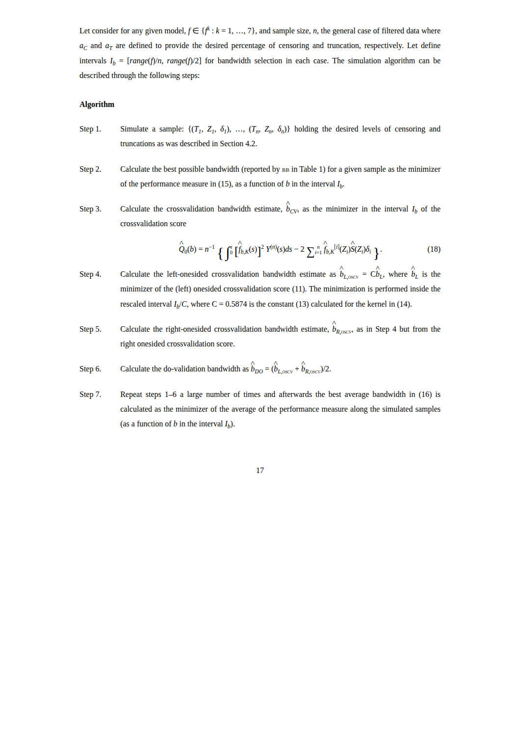Let consider for any given model, f ∈ {fk : k = 1, …, 7}, and sample size, n, the general case of filtered data where aC and aT are defined to provide the desired percentage of censoring and truncation, respectively. Let define intervals Ib = [range(f)/n, range(f)/2] for bandwidth selection in each case. The simulation algorithm can be described through the following steps:
Algorithm
Simulate a sample: {(T1, Z1, δ1), …, (Tn, Zn, δn)} holding the desired levels of censoring and truncations as was described in Section 4.2.
Calculate the best possible bandwidth (reported by bb in Table 1) for a given sample as the minimizer of the performance measure in (15), as a function of b in the interval Ib.
Calculate the crossvalidation bandwidth estimate, bCV, as the minimizer in the interval Ib of the crossvalidation score Q0(b) = n−1 { ∫τ 0 [fb,K(s)]2 Y(n)(s)ds − 2 ∑ni=1 fb,K[i](Zi)S(Zi)δi }. (18)
Calculate the left-onesided crossvalidation bandwidth estimate as bL,oscv = CbL, where bL is the minimizer of the (left) onesided crossvalidation score (11). The minimization is performed inside the rescaled interval Ib/C, where C = 0.5874 is the constant (13) calculated for the kernel in (14).
Calculate the right-onesided crossvalidation bandwidth estimate, bR,oscv, as in Step 4 but from the right onesided crossvalidation score.
Calculate the do-validation bandwidth as bDO = (bL,oscv + bR,oscv)/2.
Repeat steps 1–6 a large number of times and afterwards the best average bandwidth in (16) is calculated as the minimizer of the average of the performance measure along the simulated samples (as a function of b in the interval Ib).
17